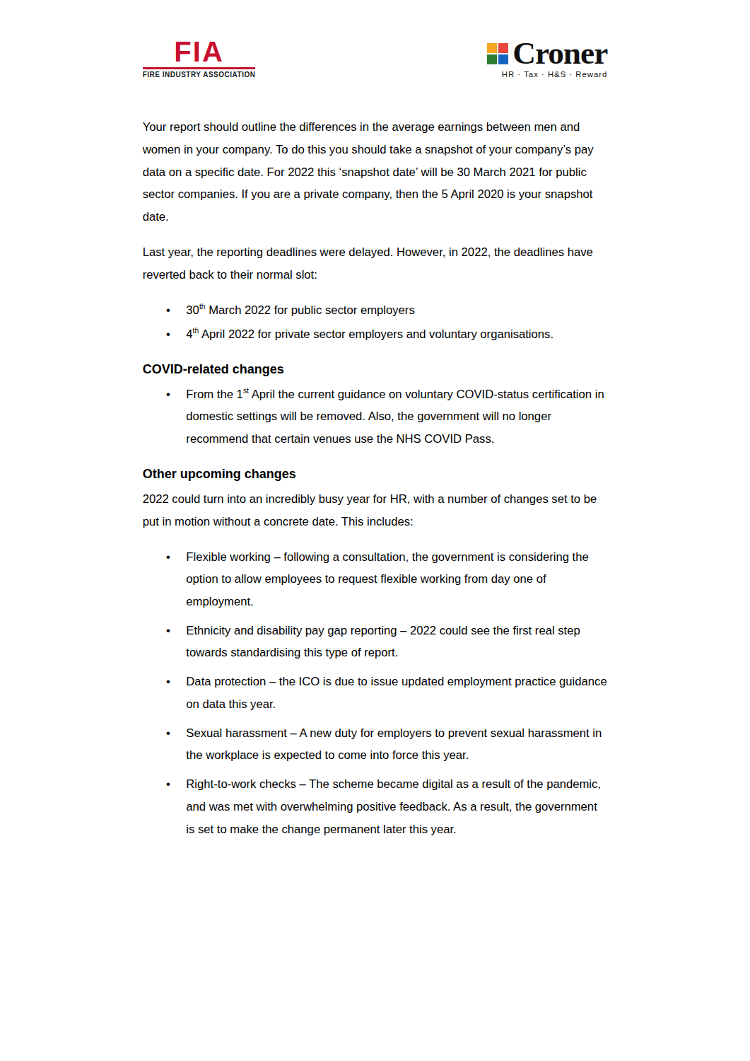FIA
Fire Industry Association
Croner
HR · Tax · H&S · Reward
Your report should outline the differences in the average earnings between men and women in your company. To do this you should take a snapshot of your company’s pay data on a specific date. For 2022 this ‘snapshot date’ will be 30 March 2021 for public sector companies. If you are a private company, then the 5 April 2020 is your snapshot date.
Last year, the reporting deadlines were delayed. However, in 2022, the deadlines have reverted back to their normal slot:
30th March 2022 for public sector employers
4th April 2022 for private sector employers and voluntary organisations.
COVID-related changes
From the 1st April the current guidance on voluntary COVID-status certification in domestic settings will be removed. Also, the government will no longer recommend that certain venues use the NHS COVID Pass.
Other upcoming changes
2022 could turn into an incredibly busy year for HR, with a number of changes set to be put in motion without a concrete date. This includes:
Flexible working – following a consultation, the government is considering the option to allow employees to request flexible working from day one of employment.
Ethnicity and disability pay gap reporting – 2022 could see the first real step towards standardising this type of report.
Data protection – the ICO is due to issue updated employment practice guidance on data this year.
Sexual harassment – A new duty for employers to prevent sexual harassment in the workplace is expected to come into force this year.
Right-to-work checks – The scheme became digital as a result of the pandemic, and was met with overwhelming positive feedback. As a result, the government is set to make the change permanent later this year.